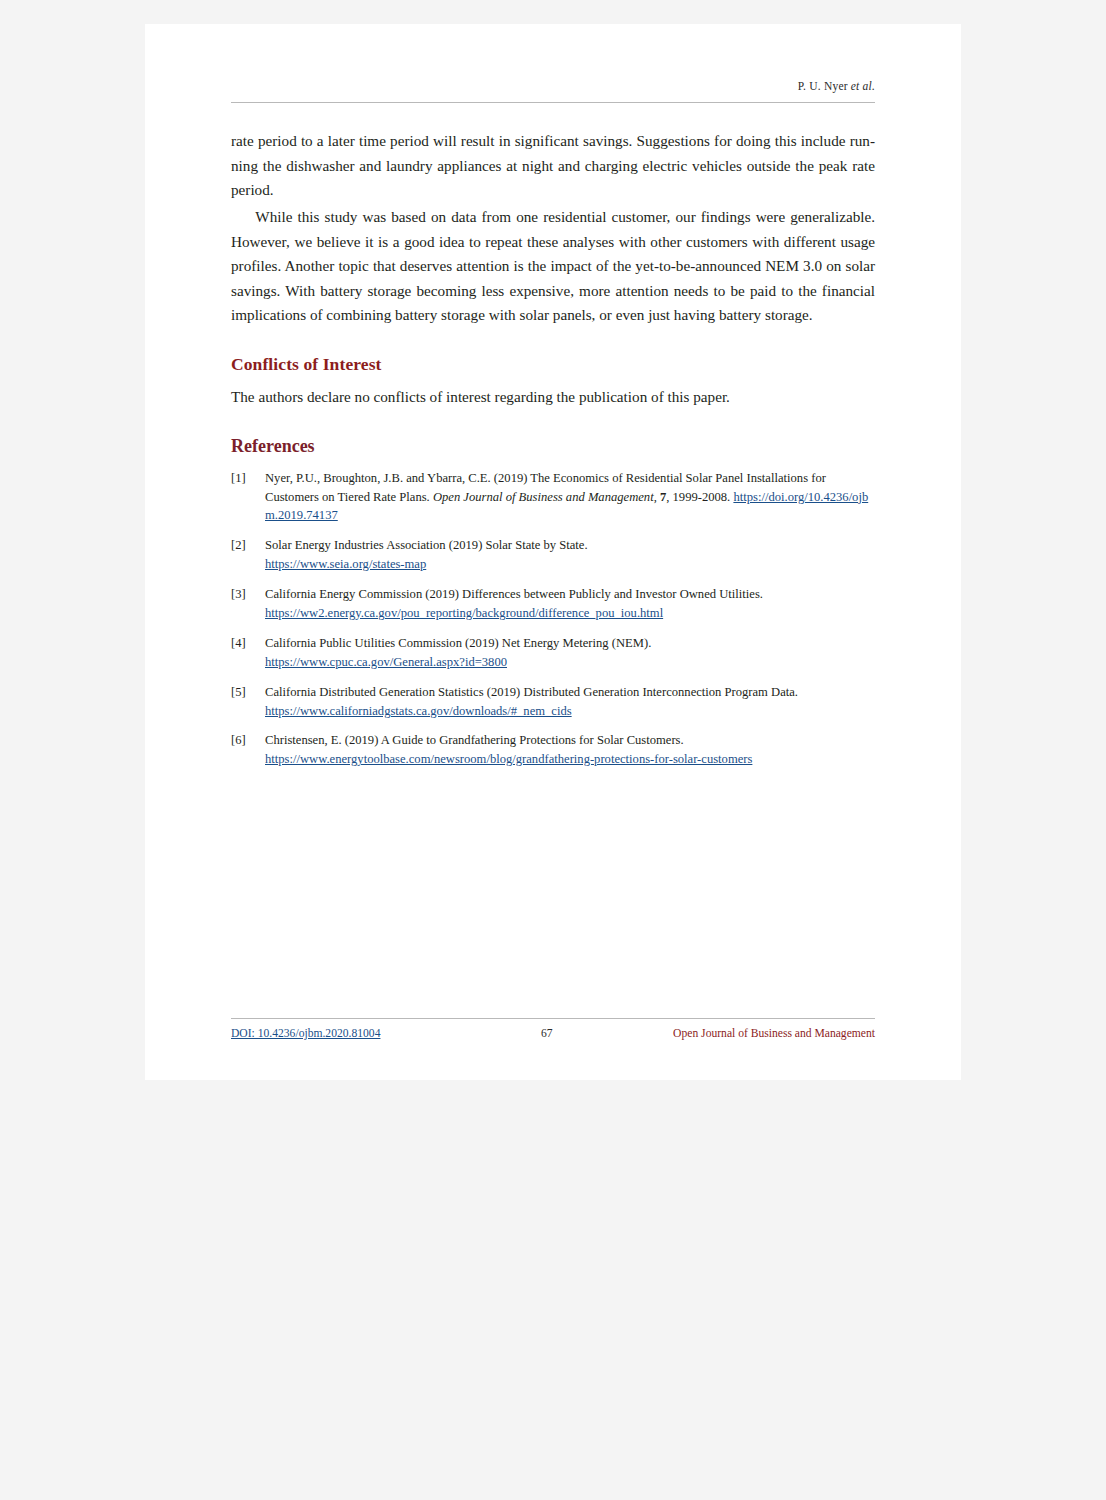P. U. Nyer et al.
rate period to a later time period will result in significant savings. Suggestions for doing this include running the dishwasher and laundry appliances at night and charging electric vehicles outside the peak rate period.
While this study was based on data from one residential customer, our findings were generalizable. However, we believe it is a good idea to repeat these analyses with other customers with different usage profiles. Another topic that deserves attention is the impact of the yet-to-be-announced NEM 3.0 on solar savings. With battery storage becoming less expensive, more attention needs to be paid to the financial implications of combining battery storage with solar panels, or even just having battery storage.
Conflicts of Interest
The authors declare no conflicts of interest regarding the publication of this paper.
References
[1] Nyer, P.U., Broughton, J.B. and Ybarra, C.E. (2019) The Economics of Residential Solar Panel Installations for Customers on Tiered Rate Plans. Open Journal of Business and Management, 7, 1999-2008. https://doi.org/10.4236/ojbm.2019.74137
[2] Solar Energy Industries Association (2019) Solar State by State.
https://www.seia.org/states-map
[3] California Energy Commission (2019) Differences between Publicly and Investor Owned Utilities.
https://ww2.energy.ca.gov/pou_reporting/background/difference_pou_iou.html
[4] California Public Utilities Commission (2019) Net Energy Metering (NEM).
https://www.cpuc.ca.gov/General.aspx?id=3800
[5] California Distributed Generation Statistics (2019) Distributed Generation Interconnection Program Data.
https://www.californiadgstats.ca.gov/downloads/#_nem_cids
[6] Christensen, E. (2019) A Guide to Grandfathering Protections for Solar Customers.
https://www.energytoolbase.com/newsroom/blog/grandfathering-protections-for-solar-customers
DOI: 10.4236/ojbm.2020.81004
67
Open Journal of Business and Management